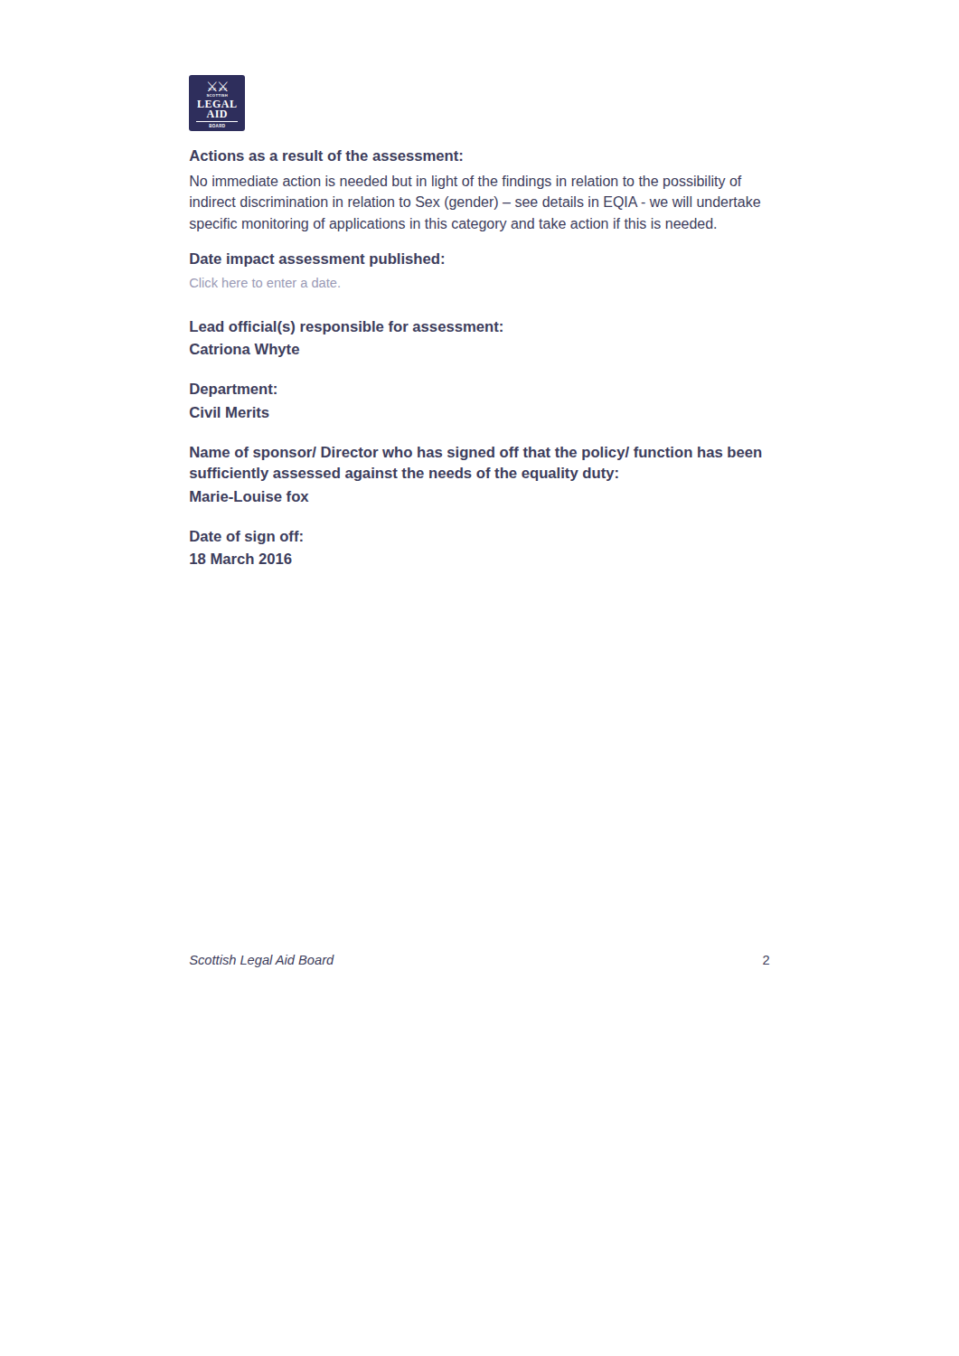⚔⚔
SCOTTISH
LEGAL
AID
BOARD
Actions as a result of the assessment:
No immediate action is needed but in light of the findings in relation to the possibility of indirect discrimination in relation to Sex (gender) – see details in EQIA - we will undertake specific monitoring of applications in this category and take action if this is needed.
Date impact assessment published:
Click here to enter a date.
Lead official(s) responsible for assessment:
Catriona Whyte
Department:
Civil Merits
Name of sponsor/ Director who has signed off that the policy/ function has been sufficiently assessed against the needs of the equality duty:
Marie-Louise fox
Date of sign off:
18 March 2016
Scottish Legal Aid Board 2